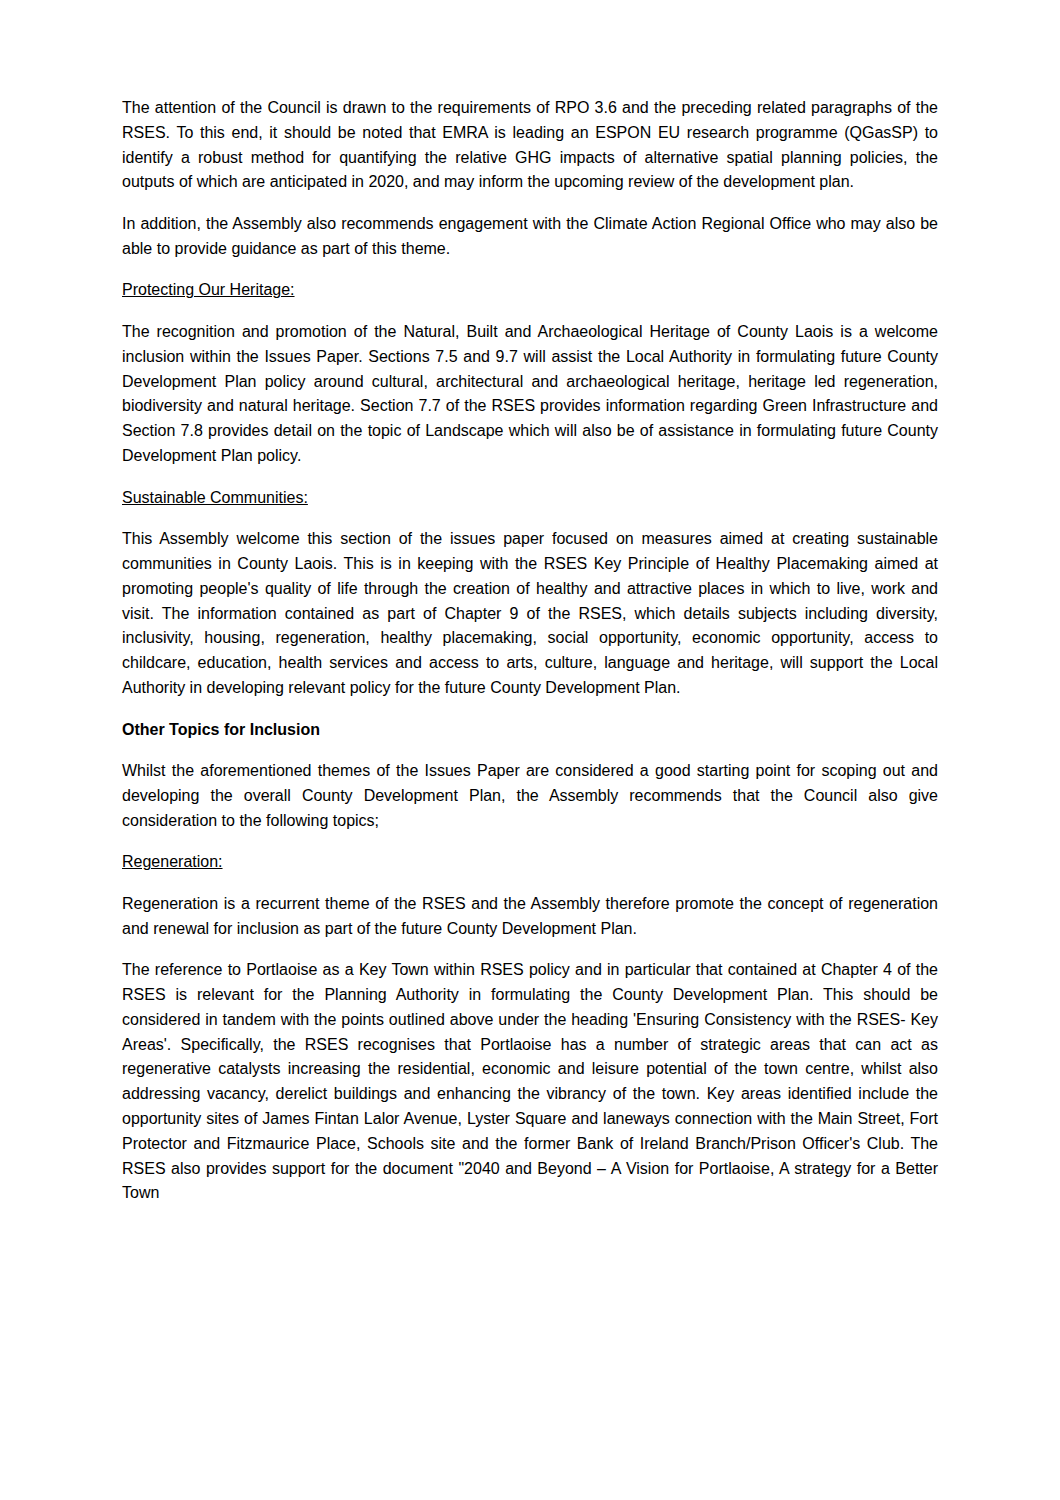The attention of the Council is drawn to the requirements of RPO 3.6 and the preceding related paragraphs of the RSES. To this end, it should be noted that EMRA is leading an ESPON EU research programme (QGasSP) to identify a robust method for quantifying the relative GHG impacts of alternative spatial planning policies, the outputs of which are anticipated in 2020, and may inform the upcoming review of the development plan.
In addition, the Assembly also recommends engagement with the Climate Action Regional Office who may also be able to provide guidance as part of this theme.
Protecting Our Heritage:
The recognition and promotion of the Natural, Built and Archaeological Heritage of County Laois is a welcome inclusion within the Issues Paper. Sections 7.5 and 9.7 will assist the Local Authority in formulating future County Development Plan policy around cultural, architectural and archaeological heritage, heritage led regeneration, biodiversity and natural heritage. Section 7.7 of the RSES provides information regarding Green Infrastructure and Section 7.8 provides detail on the topic of Landscape which will also be of assistance in formulating future County Development Plan policy.
Sustainable Communities:
This Assembly welcome this section of the issues paper focused on measures aimed at creating sustainable communities in County Laois. This is in keeping with the RSES Key Principle of Healthy Placemaking aimed at promoting people's quality of life through the creation of healthy and attractive places in which to live, work and visit. The information contained as part of Chapter 9 of the RSES, which details subjects including diversity, inclusivity, housing, regeneration, healthy placemaking, social opportunity, economic opportunity, access to childcare, education, health services and access to arts, culture, language and heritage, will support the Local Authority in developing relevant policy for the future County Development Plan.
Other Topics for Inclusion
Whilst the aforementioned themes of the Issues Paper are considered a good starting point for scoping out and developing the overall County Development Plan, the Assembly recommends that the Council also give consideration to the following topics;
Regeneration:
Regeneration is a recurrent theme of the RSES and the Assembly therefore promote the concept of regeneration and renewal for inclusion as part of the future County Development Plan.
The reference to Portlaoise as a Key Town within RSES policy and in particular that contained at Chapter 4 of the RSES is relevant for the Planning Authority in formulating the County Development Plan. This should be considered in tandem with the points outlined above under the heading 'Ensuring Consistency with the RSES- Key Areas'. Specifically, the RSES recognises that Portlaoise has a number of strategic areas that can act as regenerative catalysts increasing the residential, economic and leisure potential of the town centre, whilst also addressing vacancy, derelict buildings and enhancing the vibrancy of the town. Key areas identified include the opportunity sites of James Fintan Lalor Avenue, Lyster Square and laneways connection with the Main Street, Fort Protector and Fitzmaurice Place, Schools site and the former Bank of Ireland Branch/Prison Officer's Club. The RSES also provides support for the document "2040 and Beyond – A Vision for Portlaoise, A strategy for a Better Town